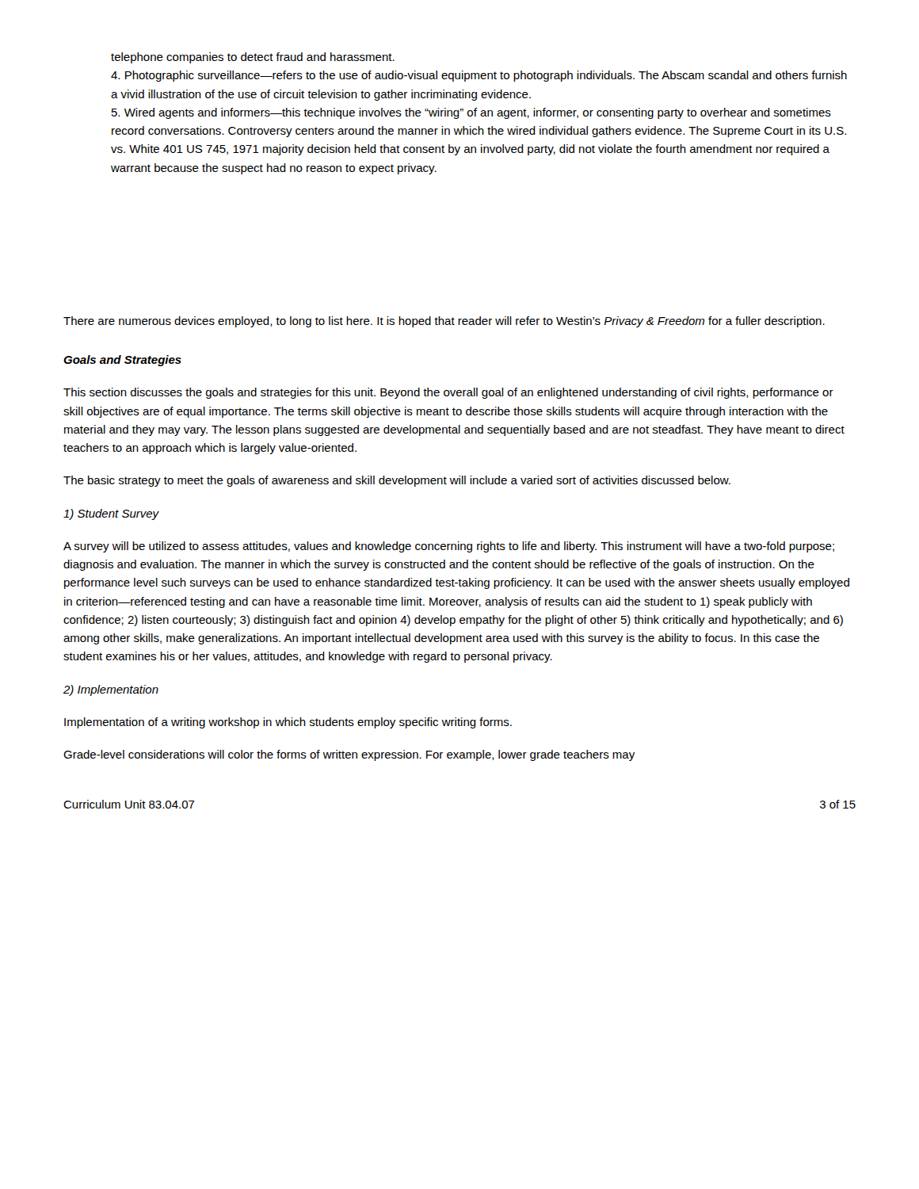telephone companies to detect fraud and harassment.
4. Photographic surveillance—refers to the use of audio-visual equipment to photograph individuals. The Abscam scandal and others furnish a vivid illustration of the use of circuit television to gather incriminating evidence.
5. Wired agents and informers—this technique involves the “wiring” of an agent, informer, or consenting party to overhear and sometimes record conversations. Controversy centers around the manner in which the wired individual gathers evidence. The Supreme Court in its U.S. vs. White 401 US 745, 1971 majority decision held that consent by an involved party, did not violate the fourth amendment nor required a warrant because the suspect had no reason to expect privacy.
There are numerous devices employed, to long to list here. It is hoped that reader will refer to Westin’s Privacy & Freedom for a fuller description.
Goals and Strategies
This section discusses the goals and strategies for this unit. Beyond the overall goal of an enlightened understanding of civil rights, performance or skill objectives are of equal importance. The terms skill objective is meant to describe those skills students will acquire through interaction with the material and they may vary. The lesson plans suggested are developmental and sequentially based and are not steadfast. They have meant to direct teachers to an approach which is largely value-oriented.
The basic strategy to meet the goals of awareness and skill development will include a varied sort of activities discussed below.
1) Student Survey
A survey will be utilized to assess attitudes, values and knowledge concerning rights to life and liberty. This instrument will have a two-fold purpose; diagnosis and evaluation. The manner in which the survey is constructed and the content should be reflective of the goals of instruction. On the performance level such surveys can be used to enhance standardized test-taking proficiency. It can be used with the answer sheets usually employed in criterion—referenced testing and can have a reasonable time limit. Moreover, analysis of results can aid the student to 1) speak publicly with confidence; 2) listen courteously; 3) distinguish fact and opinion 4) develop empathy for the plight of other 5) think critically and hypothetically; and 6) among other skills, make generalizations. An important intellectual development area used with this survey is the ability to focus. In this case the student examines his or her values, attitudes, and knowledge with regard to personal privacy.
2) Implementation
Implementation of a writing workshop in which students employ specific writing forms.
Grade-level considerations will color the forms of written expression. For example, lower grade teachers may
Curriculum Unit 83.04.07 3 of 15